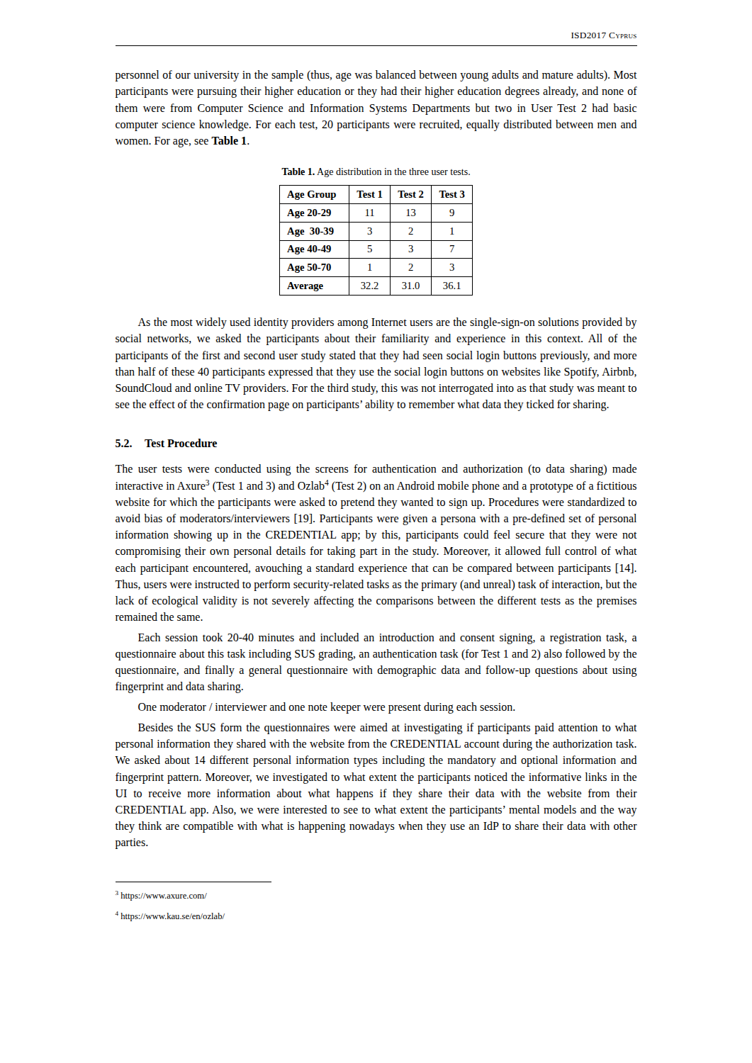ISD2017 Cyprus
personnel of our university in the sample (thus, age was balanced between young adults and mature adults). Most participants were pursuing their higher education or they had their higher education degrees already, and none of them were from Computer Science and Information Systems Departments but two in User Test 2 had basic computer science knowledge. For each test, 20 participants were recruited, equally distributed between men and women. For age, see Table 1.
Table 1. Age distribution in the three user tests.
| Age Group | Test 1 | Test 2 | Test 3 |
| --- | --- | --- | --- |
| Age 20-29 | 11 | 13 | 9 |
| Age 30-39 | 3 | 2 | 1 |
| Age 40-49 | 5 | 3 | 7 |
| Age 50-70 | 1 | 2 | 3 |
| Average | 32.2 | 31.0 | 36.1 |
As the most widely used identity providers among Internet users are the single-sign-on solutions provided by social networks, we asked the participants about their familiarity and experience in this context. All of the participants of the first and second user study stated that they had seen social login buttons previously, and more than half of these 40 participants expressed that they use the social login buttons on websites like Spotify, Airbnb, SoundCloud and online TV providers. For the third study, this was not interrogated into as that study was meant to see the effect of the confirmation page on participants’ ability to remember what data they ticked for sharing.
5.2. Test Procedure
The user tests were conducted using the screens for authentication and authorization (to data sharing) made interactive in Axure3 (Test 1 and 3) and Ozlab4 (Test 2) on an Android mobile phone and a prototype of a fictitious website for which the participants were asked to pretend they wanted to sign up. Procedures were standardized to avoid bias of moderators/interviewers [19]. Participants were given a persona with a pre-defined set of personal information showing up in the CREDENTIAL app; by this, participants could feel secure that they were not compromising their own personal details for taking part in the study. Moreover, it allowed full control of what each participant encountered, avouching a standard experience that can be compared between participants [14]. Thus, users were instructed to perform security-related tasks as the primary (and unreal) task of interaction, but the lack of ecological validity is not severely affecting the comparisons between the different tests as the premises remained the same.
Each session took 20-40 minutes and included an introduction and consent signing, a registration task, a questionnaire about this task including SUS grading, an authentication task (for Test 1 and 2) also followed by the questionnaire, and finally a general questionnaire with demographic data and follow-up questions about using fingerprint and data sharing.
One moderator / interviewer and one note keeper were present during each session.
Besides the SUS form the questionnaires were aimed at investigating if participants paid attention to what personal information they shared with the website from the CREDENTIAL account during the authorization task. We asked about 14 different personal information types including the mandatory and optional information and fingerprint pattern. Moreover, we investigated to what extent the participants noticed the informative links in the UI to receive more information about what happens if they share their data with the website from their CREDENTIAL app. Also, we were interested to see to what extent the participants’ mental models and the way they think are compatible with what is happening nowadays when they use an IdP to share their data with other parties.
3 https://www.axure.com/
4 https://www.kau.se/en/ozlab/